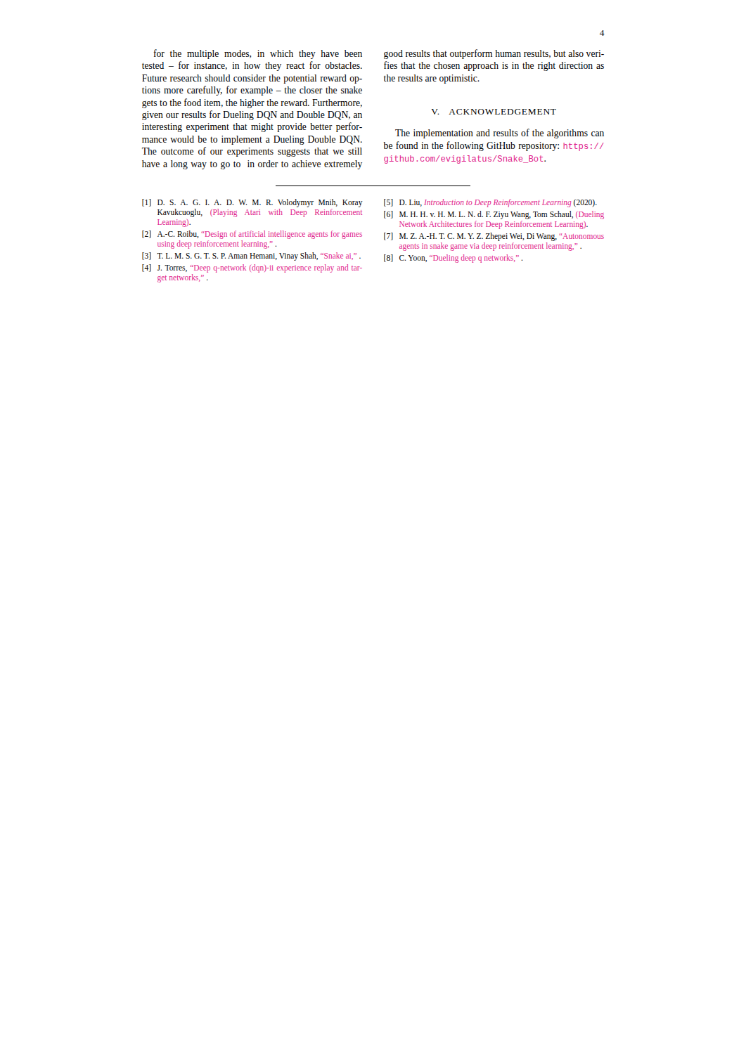4
for the multiple modes, in which they have been tested – for instance, in how they react for obstacles. Future research should consider the potential reward options more carefully, for example – the closer the snake gets to the food item, the higher the reward. Furthermore, given our results for Dueling DQN and Double DQN, an interesting experiment that might provide better performance would be to implement a Dueling Double DQN. The outcome of our experiments suggests that we still have a long way to go to in order to achieve extremely good results that outperform human results, but also verifies that the chosen approach is in the right direction as the results are optimistic.
V. Acknowledgement
The implementation and results of the algorithms can be found in the following GitHub repository: https://github.com/evigilatus/Snake_Bot.
D. S. A. G. I. A. D. W. M. R. Volodymyr Mnih, Koray Kavukcuoglu, (Playing Atari with Deep Reinforcement Learning).
A.-C. Roibu, “Design of artificial intelligence agents for games using deep reinforcement learning,” .
T. L. M. S. G. T. S. P. Aman Hemani, Vinay Shah, “Snake ai,” .
J. Torres, “Deep q-network (dqn)-ii experience replay and target networks,” .
D. Liu, Introduction to Deep Reinforcement Learning (2020).
M. H. H. v. H. M. L. N. d. F. Ziyu Wang, Tom Schaul, (Dueling Network Architectures for Deep Reinforcement Learning).
M. Z. A.-H. T. C. M. Y. Z. Zhepei Wei, Di Wang, “Autonomous agents in snake game via deep reinforcement learning,” .
C. Yoon, “Dueling deep q networks,” .